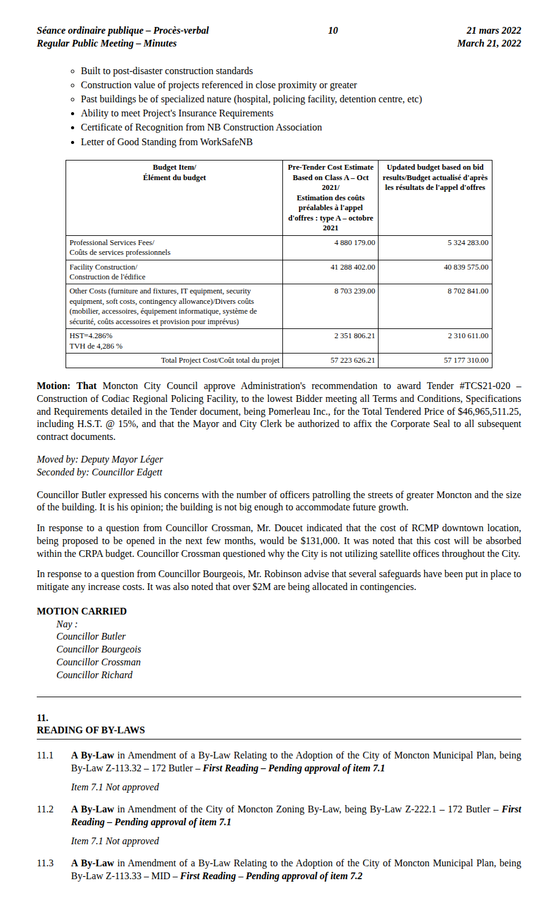Séance ordinaire publique – Procès-verbal
Regular Public Meeting – Minutes
10
21 mars 2022
March 21, 2022
Built to post-disaster construction standards
Construction value of projects referenced in close proximity or greater
Past buildings be of specialized nature (hospital, policing facility, detention centre, etc)
Ability to meet Project's Insurance Requirements
Certificate of Recognition from NB Construction Association
Letter of Good Standing from WorkSafeNB
| Budget Item/ Élément du budget | Pre-Tender Cost Estimate Based on Class A – Oct 2021/ Estimation des coûts préalables à l'appel d'offres : type A – octobre 2021 | Updated budget based on bid results/Budget actualisé d'après les résultats de l'appel d'offres |
| --- | --- | --- |
| Professional Services Fees/ Coûts de services professionnels | 4 880 179.00 | 5 324 283.00 |
| Facility Construction/ Construction de l'édifice | 41 288 402.00 | 40 839 575.00 |
| Other Costs (furniture and fixtures, IT equipment, security equipment, soft costs, contingency allowance)/Divers coûts (mobilier, accessoires, équipement informatique, système de sécurité, coûts accessoires et provision pour imprévus) | 8 703 239.00 | 8 702 841.00 |
| HST=4.286% TVH de 4,286 % | 2 351 806.21 | 2 310 611.00 |
| Total Project Cost/Coût total du projet | 57 223 626.21 | 57 177 310.00 |
Motion: That Moncton City Council approve Administration's recommendation to award Tender #TCS21-020 – Construction of Codiac Regional Policing Facility, to the lowest Bidder meeting all Terms and Conditions, Specifications and Requirements detailed in the Tender document, being Pomerleau Inc., for the Total Tendered Price of $46,965,511.25, including H.S.T. @ 15%, and that the Mayor and City Clerk be authorized to affix the Corporate Seal to all subsequent contract documents.
Moved by: Deputy Mayor Léger
Seconded by: Councillor Edgett
Councillor Butler expressed his concerns with the number of officers patrolling the streets of greater Moncton and the size of the building. It is his opinion; the building is not big enough to accommodate future growth.
In response to a question from Councillor Crossman, Mr. Doucet indicated that the cost of RCMP downtown location, being proposed to be opened in the next few months, would be $131,000. It was noted that this cost will be absorbed within the CRPA budget. Councillor Crossman questioned why the City is not utilizing satellite offices throughout the City.
In response to a question from Councillor Bourgeois, Mr. Robinson advise that several safeguards have been put in place to mitigate any increase costs. It was also noted that over $2M are being allocated in contingencies.
MOTION CARRIED
Nay :
Councillor Butler
Councillor Bourgeois
Councillor Crossman
Councillor Richard
11.
READING OF BY-LAWS
11.1
A By-Law in Amendment of a By-Law Relating to the Adoption of the City of Moncton Municipal Plan, being By-Law Z-113.32 – 172 Butler – First Reading – Pending approval of item 7.1
Item 7.1 Not approved
11.2
A By-Law in Amendment of the City of Moncton Zoning By-Law, being By-Law Z-222.1 – 172 Butler – First Reading – Pending approval of item 7.1
Item 7.1 Not approved
11.3
A By-Law in Amendment of a By-Law Relating to the Adoption of the City of Moncton Municipal Plan, being By-Law Z-113.33 – MID – First Reading – Pending approval of item 7.2